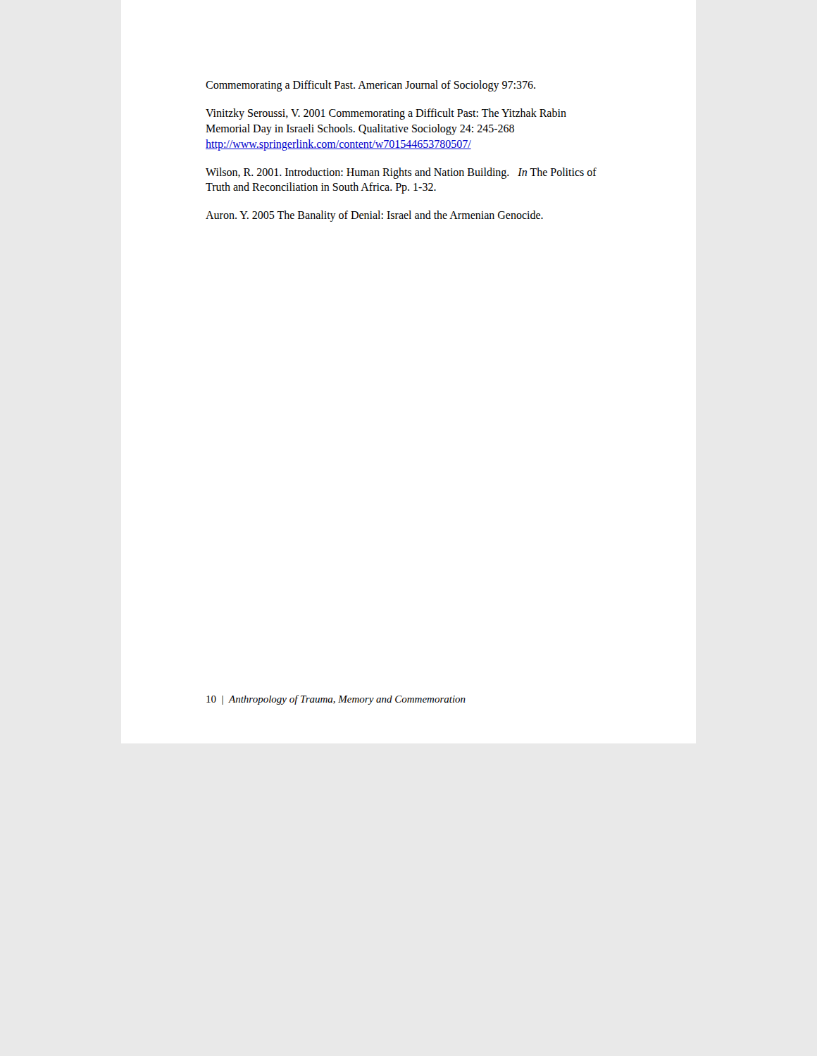Commemorating a Difficult Past. American Journal of Sociology 97:376.
Vinitzky Seroussi, V. 2001 Commemorating a Difficult Past: The Yitzhak Rabin Memorial Day in Israeli Schools. Qualitative Sociology 24: 245-268
http://www.springerlink.com/content/w701544653780507/
Wilson, R. 2001. Introduction: Human Rights and Nation Building. In The Politics of Truth and Reconciliation in South Africa. Pp. 1-32.
Auron. Y. 2005 The Banality of Denial: Israel and the Armenian Genocide.
10 | Anthropology of Trauma, Memory and Commemoration